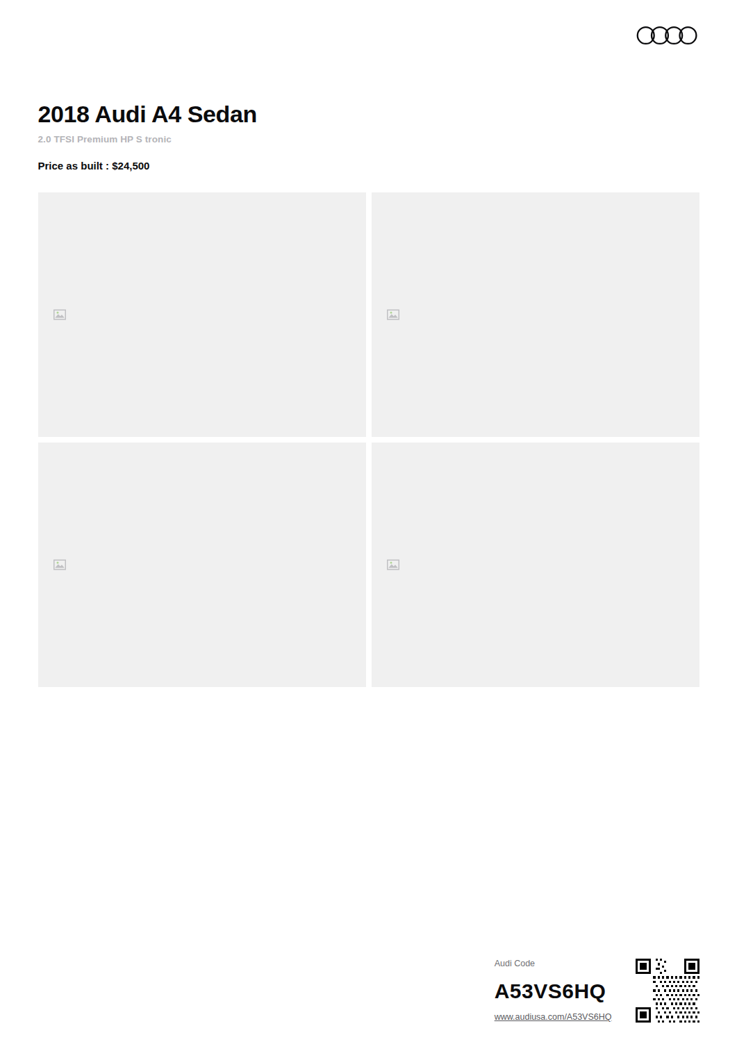2018 Audi A4 Sedan
2.0 TFSI Premium HP S tronic
Price as built : $24,500
Audi Code
A53VS6HQ
www.audiusa.com/A53VS6HQ